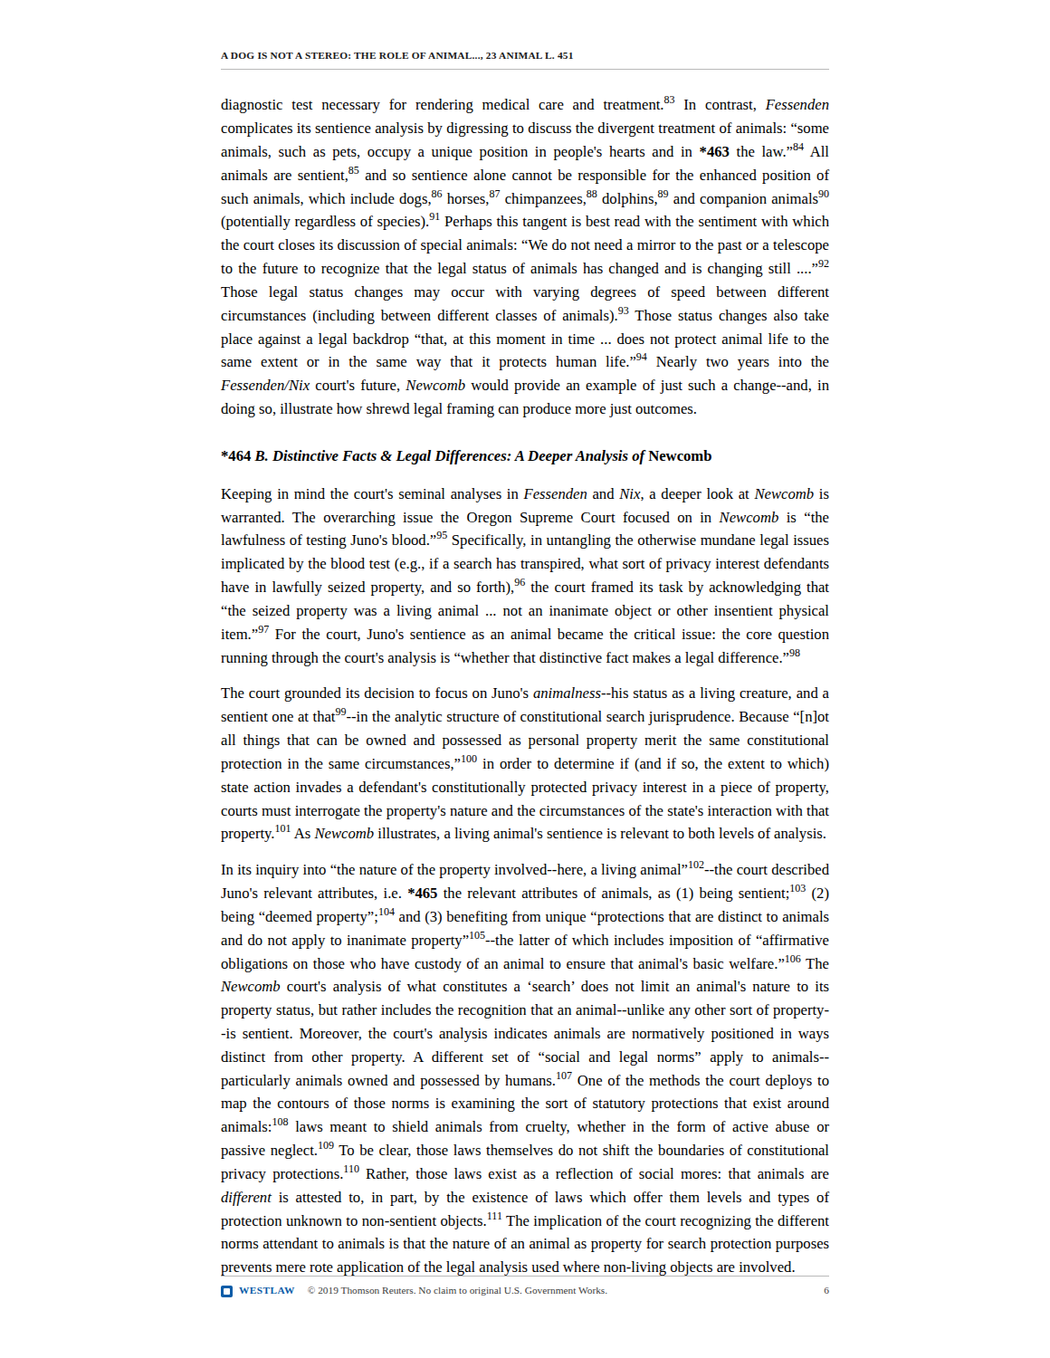A Dog Is Not a Stereo: The Role of Animal..., 23 Animal L. 451
diagnostic test necessary for rendering medical care and treatment.83 In contrast, Fessenden complicates its sentience analysis by digressing to discuss the divergent treatment of animals: “some animals, such as pets, occupy a unique position in people's hearts and in *463 the law.”84 All animals are sentient,85 and so sentience alone cannot be responsible for the enhanced position of such animals, which include dogs,86 horses,87 chimpanzees,88 dolphins,89 and companion animals90 (potentially regardless of species).91 Perhaps this tangent is best read with the sentiment with which the court closes its discussion of special animals: “We do not need a mirror to the past or a telescope to the future to recognize that the legal status of animals has changed and is changing still ....”92 Those legal status changes may occur with varying degrees of speed between different circumstances (including between different classes of animals).93 Those status changes also take place against a legal backdrop “that, at this moment in time ... does not protect animal life to the same extent or in the same way that it protects human life.”94 Nearly two years into the Fessenden/Nix court's future, Newcomb would provide an example of just such a change--and, in doing so, illustrate how shrewd legal framing can produce more just outcomes.
*464 B. Distinctive Facts & Legal Differences: A Deeper Analysis of Newcomb
Keeping in mind the court's seminal analyses in Fessenden and Nix, a deeper look at Newcomb is warranted. The overarching issue the Oregon Supreme Court focused on in Newcomb is “the lawfulness of testing Juno's blood.”95 Specifically, in untangling the otherwise mundane legal issues implicated by the blood test (e.g., if a search has transpired, what sort of privacy interest defendants have in lawfully seized property, and so forth),96 the court framed its task by acknowledging that “the seized property was a living animal ... not an inanimate object or other insentient physical item.”97 For the court, Juno's sentience as an animal became the critical issue: the core question running through the court's analysis is “whether that distinctive fact makes a legal difference.”98
The court grounded its decision to focus on Juno's animalness--his status as a living creature, and a sentient one at that99--in the analytic structure of constitutional search jurisprudence. Because “[n]ot all things that can be owned and possessed as personal property merit the same constitutional protection in the same circumstances,”100 in order to determine if (and if so, the extent to which) state action invades a defendant's constitutionally protected privacy interest in a piece of property, courts must interrogate the property's nature and the circumstances of the state's interaction with that property.101 As Newcomb illustrates, a living animal's sentience is relevant to both levels of analysis.
In its inquiry into “the nature of the property involved--here, a living animal”102--the court described Juno's relevant attributes, i.e. *465 the relevant attributes of animals, as (1) being sentient;103 (2) being “deemed property”;104 and (3) benefiting from unique “protections that are distinct to animals and do not apply to inanimate property”105--the latter of which includes imposition of “affirmative obligations on those who have custody of an animal to ensure that animal's basic welfare.”106 The Newcomb court's analysis of what constitutes a ‘search’ does not limit an animal's nature to its property status, but rather includes the recognition that an animal--unlike any other sort of property--is sentient. Moreover, the court's analysis indicates animals are normatively positioned in ways distinct from other property. A different set of “social and legal norms” apply to animals--particularly animals owned and possessed by humans.107 One of the methods the court deploys to map the contours of those norms is examining the sort of statutory protections that exist around animals:108 laws meant to shield animals from cruelty, whether in the form of active abuse or passive neglect.109 To be clear, those laws themselves do not shift the boundaries of constitutional privacy protections.110 Rather, those laws exist as a reflection of social mores: that animals are different is attested to, in part, by the existence of laws which offer them levels and types of protection unknown to non-sentient objects.111 The implication of the court recognizing the different norms attendant to animals is that the nature of an animal as property for search protection purposes prevents mere rote application of the legal analysis used where non-living objects are involved.
WESTLAW © 2019 Thomson Reuters. No claim to original U.S. Government Works. 6